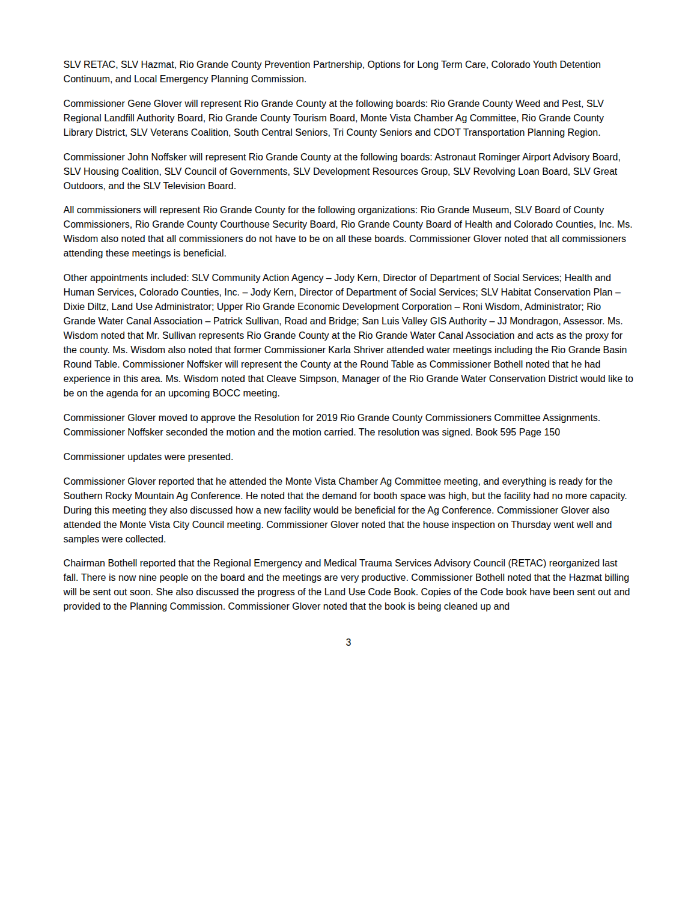SLV RETAC, SLV Hazmat, Rio Grande County Prevention Partnership, Options for Long Term Care, Colorado Youth Detention Continuum, and Local Emergency Planning Commission.
Commissioner Gene Glover will represent Rio Grande County at the following boards: Rio Grande County Weed and Pest, SLV Regional Landfill Authority Board, Rio Grande County Tourism Board, Monte Vista Chamber Ag Committee, Rio Grande County Library District, SLV Veterans Coalition, South Central Seniors, Tri County Seniors and CDOT Transportation Planning Region.
Commissioner John Noffsker will represent Rio Grande County at the following boards: Astronaut Rominger Airport Advisory Board, SLV Housing Coalition, SLV Council of Governments, SLV Development Resources Group, SLV Revolving Loan Board, SLV Great Outdoors, and the SLV Television Board.
All commissioners will represent Rio Grande County for the following organizations: Rio Grande Museum, SLV Board of County Commissioners, Rio Grande County Courthouse Security Board, Rio Grande County Board of Health and Colorado Counties, Inc. Ms. Wisdom also noted that all commissioners do not have to be on all these boards. Commissioner Glover noted that all commissioners attending these meetings is beneficial.
Other appointments included: SLV Community Action Agency – Jody Kern, Director of Department of Social Services; Health and Human Services, Colorado Counties, Inc. – Jody Kern, Director of Department of Social Services; SLV Habitat Conservation Plan – Dixie Diltz, Land Use Administrator; Upper Rio Grande Economic Development Corporation – Roni Wisdom, Administrator; Rio Grande Water Canal Association – Patrick Sullivan, Road and Bridge; San Luis Valley GIS Authority – JJ Mondragon, Assessor. Ms. Wisdom noted that Mr. Sullivan represents Rio Grande County at the Rio Grande Water Canal Association and acts as the proxy for the county. Ms. Wisdom also noted that former Commissioner Karla Shriver attended water meetings including the Rio Grande Basin Round Table. Commissioner Noffsker will represent the County at the Round Table as Commissioner Bothell noted that he had experience in this area. Ms. Wisdom noted that Cleave Simpson, Manager of the Rio Grande Water Conservation District would like to be on the agenda for an upcoming BOCC meeting.
Commissioner Glover moved to approve the Resolution for 2019 Rio Grande County Commissioners Committee Assignments. Commissioner Noffsker seconded the motion and the motion carried. The resolution was signed. Book 595 Page 150
Commissioner updates were presented.
Commissioner Glover reported that he attended the Monte Vista Chamber Ag Committee meeting, and everything is ready for the Southern Rocky Mountain Ag Conference. He noted that the demand for booth space was high, but the facility had no more capacity. During this meeting they also discussed how a new facility would be beneficial for the Ag Conference. Commissioner Glover also attended the Monte Vista City Council meeting. Commissioner Glover noted that the house inspection on Thursday went well and samples were collected.
Chairman Bothell reported that the Regional Emergency and Medical Trauma Services Advisory Council (RETAC) reorganized last fall. There is now nine people on the board and the meetings are very productive. Commissioner Bothell noted that the Hazmat billing will be sent out soon. She also discussed the progress of the Land Use Code Book. Copies of the Code book have been sent out and provided to the Planning Commission. Commissioner Glover noted that the book is being cleaned up and
3